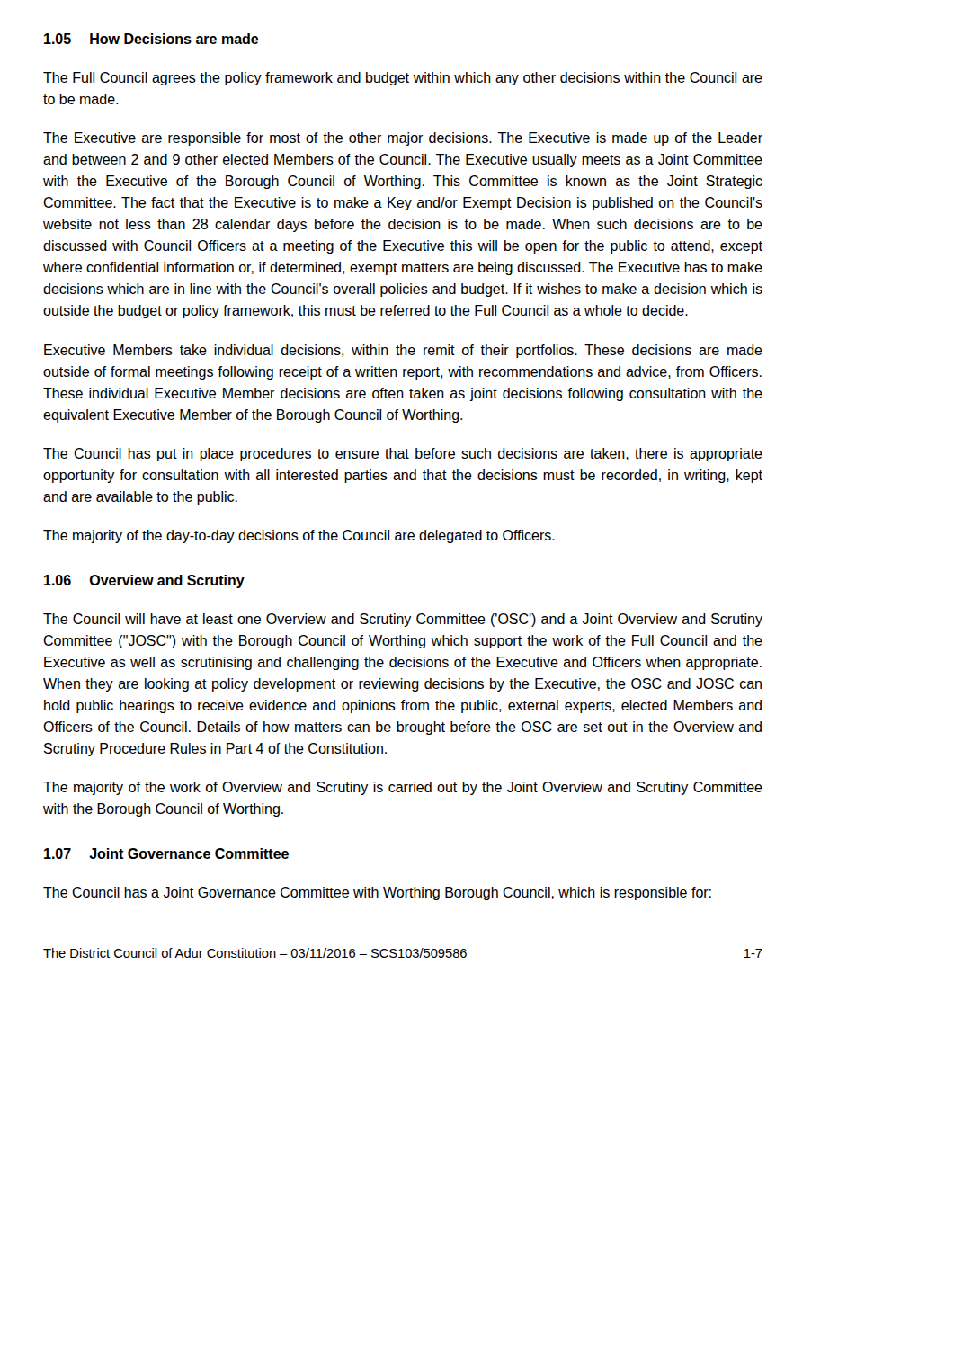1.05 How Decisions are made
The Full Council agrees the policy framework and budget within which any other decisions within the Council are to be made.
The Executive are responsible for most of the other major decisions. The Executive is made up of the Leader and between 2 and 9 other elected Members of the Council. The Executive usually meets as a Joint Committee with the Executive of the Borough Council of Worthing. This Committee is known as the Joint Strategic Committee. The fact that the Executive is to make a Key and/or Exempt Decision is published on the Council's website not less than 28 calendar days before the decision is to be made. When such decisions are to be discussed with Council Officers at a meeting of the Executive this will be open for the public to attend, except where confidential information or, if determined, exempt matters are being discussed. The Executive has to make decisions which are in line with the Council's overall policies and budget. If it wishes to make a decision which is outside the budget or policy framework, this must be referred to the Full Council as a whole to decide.
Executive Members take individual decisions, within the remit of their portfolios. These decisions are made outside of formal meetings following receipt of a written report, with recommendations and advice, from Officers. These individual Executive Member decisions are often taken as joint decisions following consultation with the equivalent Executive Member of the Borough Council of Worthing.
The Council has put in place procedures to ensure that before such decisions are taken, there is appropriate opportunity for consultation with all interested parties and that the decisions must be recorded, in writing, kept and are available to the public.
The majority of the day-to-day decisions of the Council are delegated to Officers.
1.06 Overview and Scrutiny
The Council will have at least one Overview and Scrutiny Committee ('OSC') and a Joint Overview and Scrutiny Committee ("JOSC") with the Borough Council of Worthing which support the work of the Full Council and the Executive as well as scrutinising and challenging the decisions of the Executive and Officers when appropriate. When they are looking at policy development or reviewing decisions by the Executive, the OSC and JOSC can hold public hearings to receive evidence and opinions from the public, external experts, elected Members and Officers of the Council. Details of how matters can be brought before the OSC are set out in the Overview and Scrutiny Procedure Rules in Part 4 of the Constitution.
The majority of the work of Overview and Scrutiny is carried out by the Joint Overview and Scrutiny Committee with the Borough Council of Worthing.
1.07 Joint Governance Committee
The Council has a Joint Governance Committee with Worthing Borough Council, which is responsible for:
The District Council of Adur Constitution – 03/11/2016 – SCS103/509586 1-7